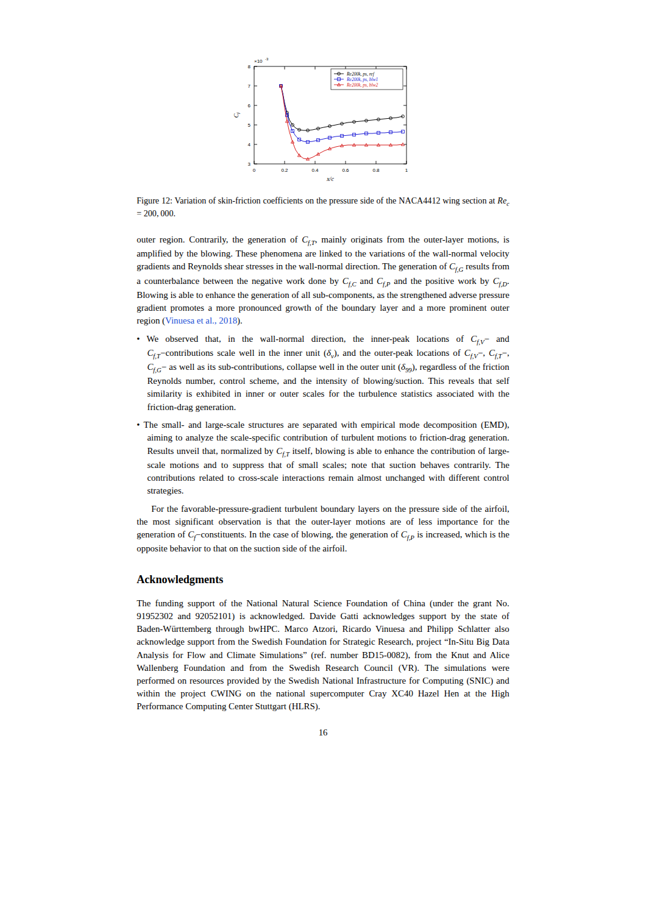3 4 5 6 7 8 0 0.2 0.4 0.6 0.8 1 ×10 -3 x/c Cf Re200k, ps, ref Re200k, ps, blw1 Re200k, ps, blw2
Figure 12: Variation of skin-friction coefficients on the pressure side of the NACA4412 wing section at Rec = 200, 000.
outer region. Contrarily, the generation of Cf,T, mainly originats from the outer-layer motions, is amplified by the blowing. These phenomena are linked to the variations of the wall-normal velocity gradients and Reynolds shear stresses in the wall-normal direction. The generation of Cf,G results from a counterbalance between the negative work done by Cf,C and Cf,P and the positive work by Cf,D. Blowing is able to enhance the generation of all sub-components, as the strengthened adverse pressure gradient promotes a more pronounced growth of the boundary layer and a more prominent outer region (Vinuesa et al., 2018).
• We observed that, in the wall-normal direction, the inner-peak locations of Cf,V− and Cf,T−contributions scale well in the inner unit (δv), and the outer-peak locations of Cf,V−, Cf,T−, Cf,G− as well as its sub-contributions, collapse well in the outer unit (δ99), regardless of the friction Reynolds number, control scheme, and the intensity of blowing/suction. This reveals that self similarity is exhibited in inner or outer scales for the turbulence statistics associated with the friction-drag generation.
• The small- and large-scale structures are separated with empirical mode decomposition (EMD), aiming to analyze the scale-specific contribution of turbulent motions to friction-drag generation. Results unveil that, normalized by Cf,T itself, blowing is able to enhance the contribution of large-scale motions and to suppress that of small scales; note that suction behaves contrarily. The contributions related to cross-scale interactions remain almost unchanged with different control strategies.
For the favorable-pressure-gradient turbulent boundary layers on the pressure side of the airfoil, the most significant observation is that the outer-layer motions are of less importance for the generation of Cf−constituents. In the case of blowing, the generation of Cf,P is increased, which is the opposite behavior to that on the suction side of the airfoil.
Acknowledgments
The funding support of the National Natural Science Foundation of China (under the grant No. 91952302 and 92052101) is acknowledged. Davide Gatti acknowledges support by the state of Baden-Württemberg through bwHPC. Marco Atzori, Ricardo Vinuesa and Philipp Schlatter also acknowledge support from the Swedish Foundation for Strategic Research, project “In-Situ Big Data Analysis for Flow and Climate Simulations” (ref. number BD15-0082), from the Knut and Alice Wallenberg Foundation and from the Swedish Research Council (VR). The simulations were performed on resources provided by the Swedish National Infrastructure for Computing (SNIC) and within the project CWING on the national supercomputer Cray XC40 Hazel Hen at the High Performance Computing Center Stuttgart (HLRS).
16